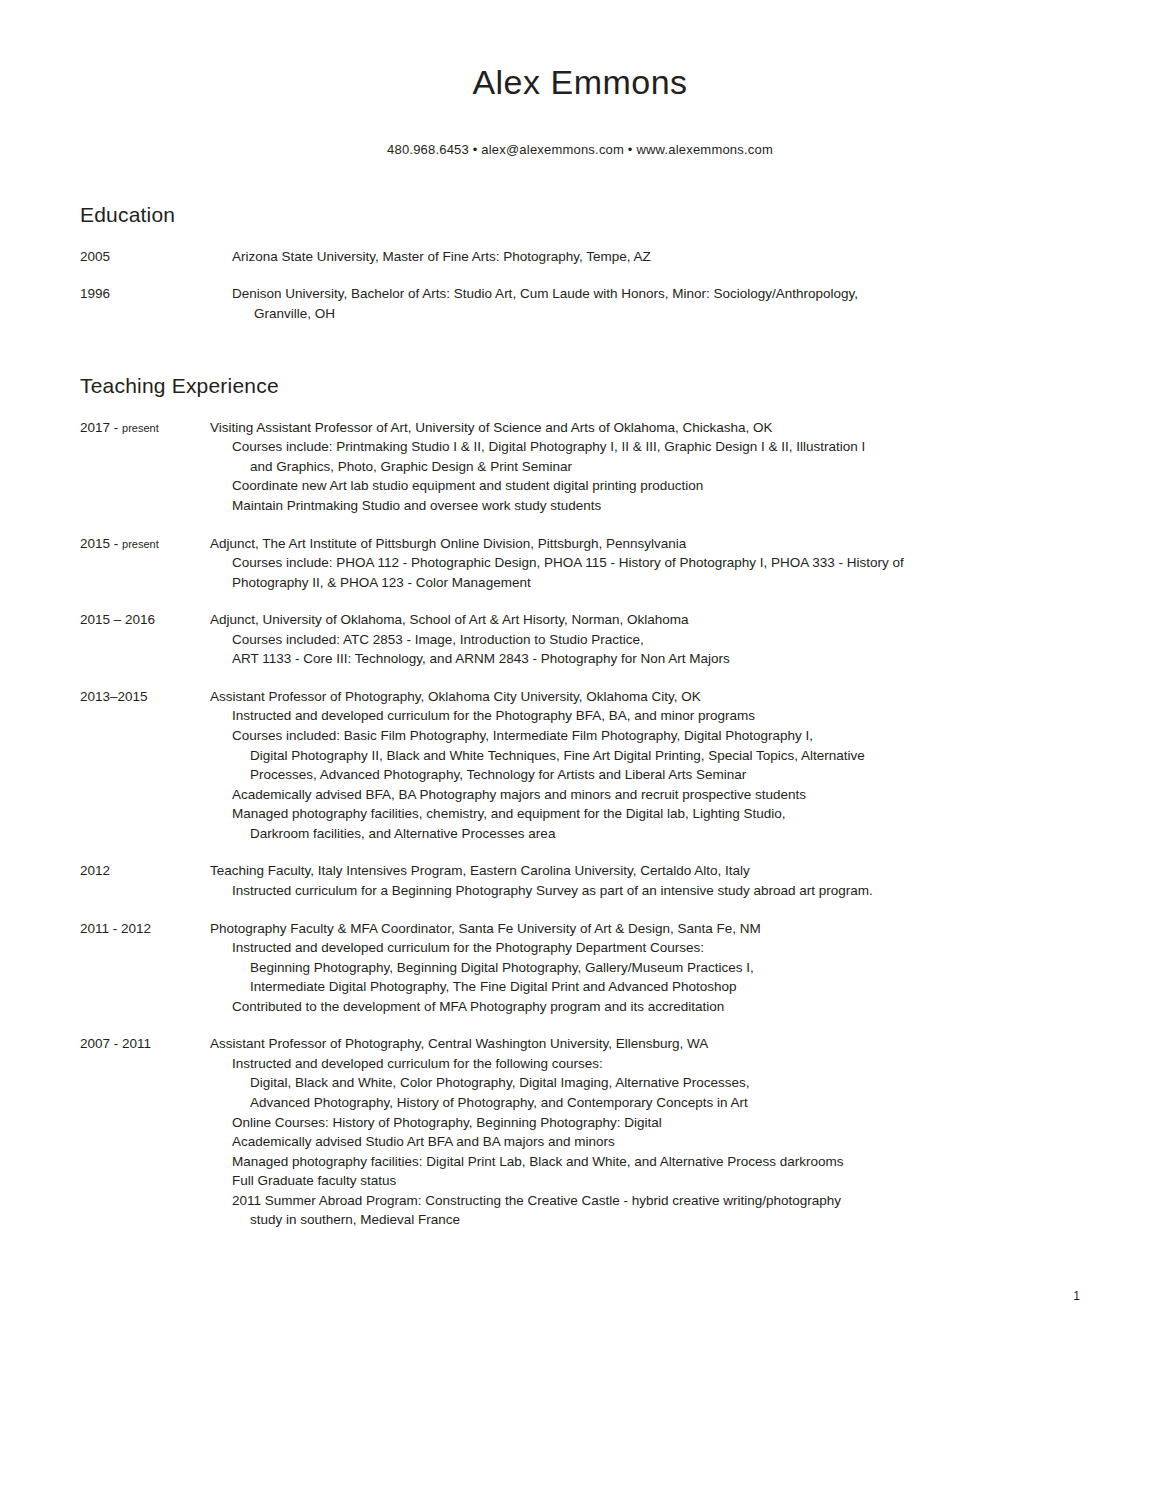Alex Emmons
480.968.6453 • alex@alexemmons.com • www.alexemmons.com
Education
| 2005 | Arizona State University, Master of Fine Arts: Photography, Tempe, AZ |
| 1996 | Denison University, Bachelor of Arts: Studio Art, Cum Laude with Honors, Minor: Sociology/Anthropology, Granville, OH |
Teaching Experience
| 2017 - present | Visiting Assistant Professor of Art, University of Science and Arts of Oklahoma, Chickasha, OK Courses include: Printmaking Studio I & II, Digital Photography I, II & III, Graphic Design I & II, Illustration I and Graphics, Photo, Graphic Design & Print Seminar Coordinate new Art lab studio equipment and student digital printing production Maintain Printmaking Studio and oversee work study students |
| 2015 - present | Adjunct, The Art Institute of Pittsburgh Online Division, Pittsburgh, Pennsylvania Courses include: PHOA 112 - Photographic Design, PHOA 115 - History of Photography I, PHOA 333 - History of Photography II, & PHOA 123 - Color Management |
| 2015 – 2016 | Adjunct, University of Oklahoma, School of Art & Art Hisorty, Norman, Oklahoma Courses included: ATC 2853 - Image, Introduction to Studio Practice, ART 1133 - Core III: Technology, and ARNM 2843 - Photography for Non Art Majors |
| 2013–2015 | Assistant Professor of Photography, Oklahoma City University, Oklahoma City, OK Instructed and developed curriculum for the Photography BFA, BA, and minor programs Courses included: Basic Film Photography, Intermediate Film Photography, Digital Photography I, Digital Photography II, Black and White Techniques, Fine Art Digital Printing, Special Topics, Alternative Processes, Advanced Photography, Technology for Artists and Liberal Arts Seminar Academically advised BFA, BA Photography majors and minors and recruit prospective students Managed photography facilities, chemistry, and equipment for the Digital lab, Lighting Studio, Darkroom facilities, and Alternative Processes area |
| 2012 | Teaching Faculty, Italy Intensives Program, Eastern Carolina University, Certaldo Alto, Italy Instructed curriculum for a Beginning Photography Survey as part of an intensive study abroad art program. |
| 2011 - 2012 | Photography Faculty & MFA Coordinator, Santa Fe University of Art & Design, Santa Fe, NM Instructed and developed curriculum for the Photography Department Courses: Beginning Photography, Beginning Digital Photography, Gallery/Museum Practices I, Intermediate Digital Photography, The Fine Digital Print and Advanced Photoshop Contributed to the development of MFA Photography program and its accreditation |
| 2007 - 2011 | Assistant Professor of Photography, Central Washington University, Ellensburg, WA Instructed and developed curriculum for the following courses: Digital, Black and White, Color Photography, Digital Imaging, Alternative Processes, Advanced Photography, History of Photography, and Contemporary Concepts in Art Online Courses: History of Photography, Beginning Photography: Digital Academically advised Studio Art BFA and BA majors and minors Managed photography facilities: Digital Print Lab, Black and White, and Alternative Process darkrooms Full Graduate faculty status 2011 Summer Abroad Program: Constructing the Creative Castle - hybrid creative writing/photography study in southern, Medieval France |
1